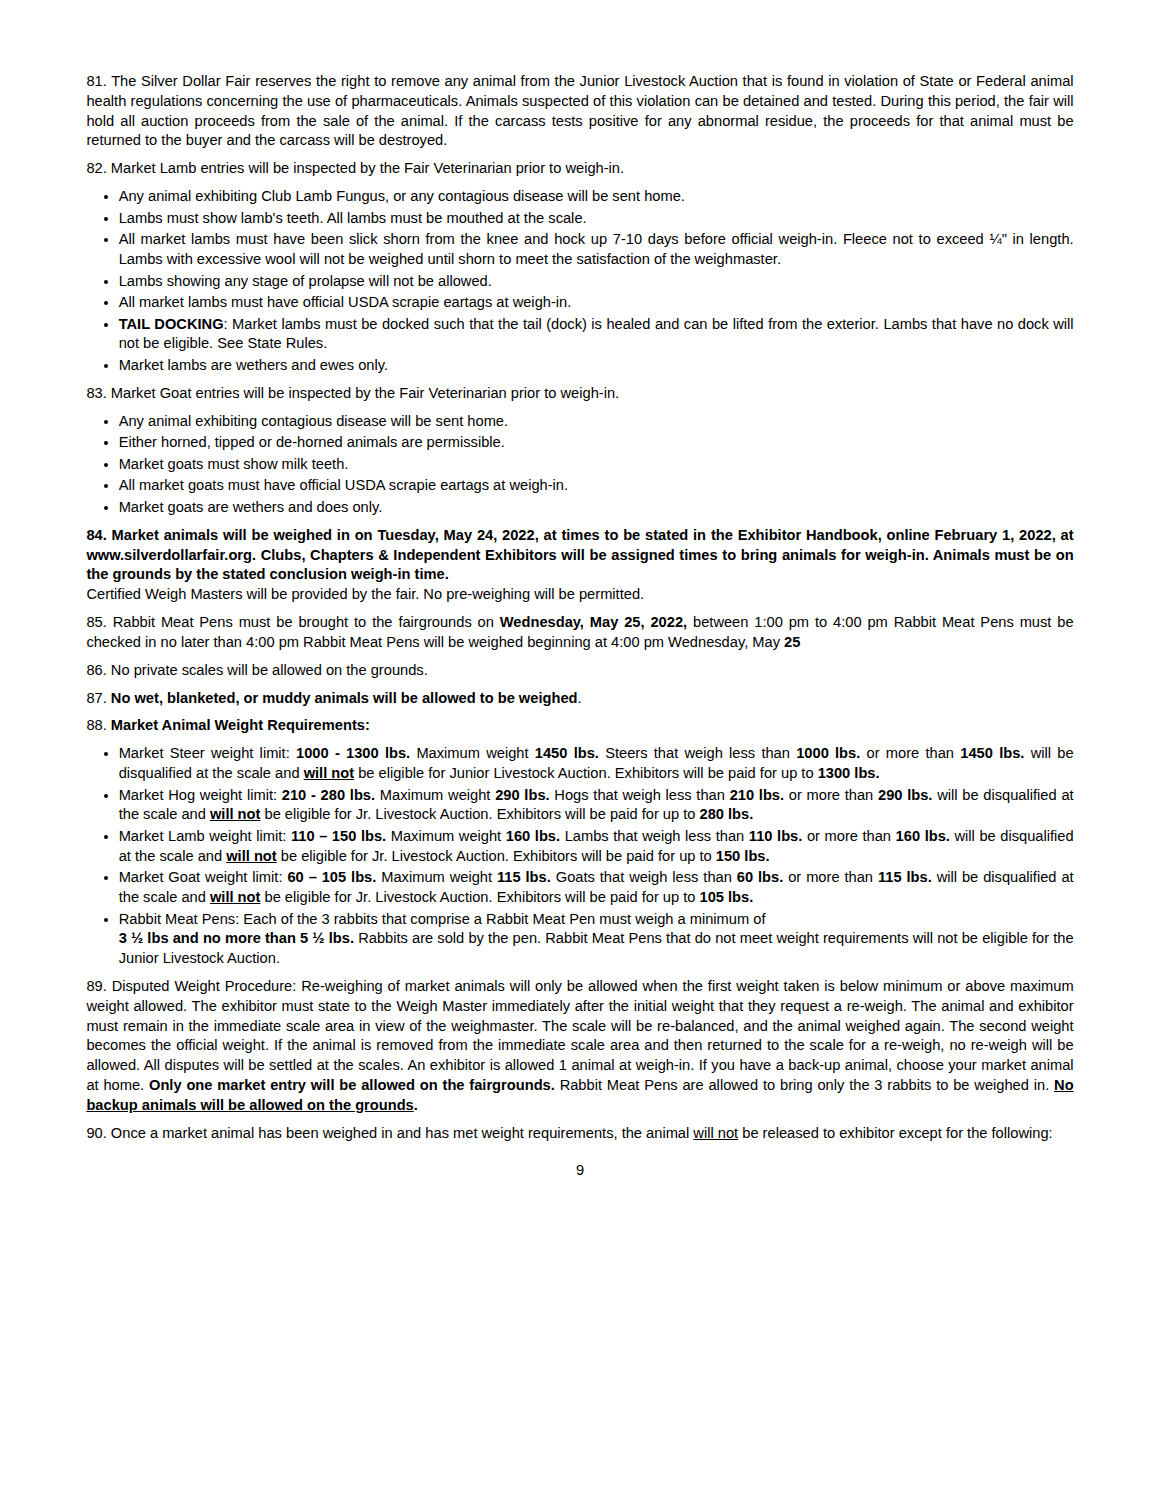81. The Silver Dollar Fair reserves the right to remove any animal from the Junior Livestock Auction that is found in violation of State or Federal animal health regulations concerning the use of pharmaceuticals. Animals suspected of this violation can be detained and tested. During this period, the fair will hold all auction proceeds from the sale of the animal. If the carcass tests positive for any abnormal residue, the proceeds for that animal must be returned to the buyer and the carcass will be destroyed.
82. Market Lamb entries will be inspected by the Fair Veterinarian prior to weigh-in.
Any animal exhibiting Club Lamb Fungus, or any contagious disease will be sent home.
Lambs must show lamb's teeth. All lambs must be mouthed at the scale.
All market lambs must have been slick shorn from the knee and hock up 7-10 days before official weigh-in. Fleece not to exceed ¼" in length. Lambs with excessive wool will not be weighed until shorn to meet the satisfaction of the weighmaster.
Lambs showing any stage of prolapse will not be allowed.
All market lambs must have official USDA scrapie eartags at weigh-in.
TAIL DOCKING: Market lambs must be docked such that the tail (dock) is healed and can be lifted from the exterior. Lambs that have no dock will not be eligible. See State Rules.
Market lambs are wethers and ewes only.
83. Market Goat entries will be inspected by the Fair Veterinarian prior to weigh-in.
Any animal exhibiting contagious disease will be sent home.
Either horned, tipped or de-horned animals are permissible.
Market goats must show milk teeth.
All market goats must have official USDA scrapie eartags at weigh-in.
Market goats are wethers and does only.
84. Market animals will be weighed in on Tuesday, May 24, 2022, at times to be stated in the Exhibitor Handbook, online February 1, 2022, at www.silverdollarfair.org. Clubs, Chapters & Independent Exhibitors will be assigned times to bring animals for weigh-in. Animals must be on the grounds by the stated conclusion weigh-in time.
Certified Weigh Masters will be provided by the fair. No pre-weighing will be permitted.
85. Rabbit Meat Pens must be brought to the fairgrounds on Wednesday, May 25, 2022, between 1:00 pm to 4:00 pm Rabbit Meat Pens must be checked in no later than 4:00 pm Rabbit Meat Pens will be weighed beginning at 4:00 pm Wednesday, May 25
86. No private scales will be allowed on the grounds.
87. No wet, blanketed, or muddy animals will be allowed to be weighed.
88. Market Animal Weight Requirements:
Market Steer weight limit: 1000 - 1300 lbs. Maximum weight 1450 lbs. Steers that weigh less than 1000 lbs. or more than 1450 lbs. will be disqualified at the scale and will not be eligible for Junior Livestock Auction. Exhibitors will be paid for up to 1300 lbs.
Market Hog weight limit: 210 - 280 lbs. Maximum weight 290 lbs. Hogs that weigh less than 210 lbs. or more than 290 lbs. will be disqualified at the scale and will not be eligible for Jr. Livestock Auction. Exhibitors will be paid for up to 280 lbs.
Market Lamb weight limit: 110 – 150 lbs. Maximum weight 160 lbs. Lambs that weigh less than 110 lbs. or more than 160 lbs. will be disqualified at the scale and will not be eligible for Jr. Livestock Auction. Exhibitors will be paid for up to 150 lbs.
Market Goat weight limit: 60 – 105 lbs. Maximum weight 115 lbs. Goats that weigh less than 60 lbs. or more than 115 lbs. will be disqualified at the scale and will not be eligible for Jr. Livestock Auction. Exhibitors will be paid for up to 105 lbs.
Rabbit Meat Pens: Each of the 3 rabbits that comprise a Rabbit Meat Pen must weigh a minimum of
3 ½ lbs and no more than 5 ½ lbs. Rabbits are sold by the pen. Rabbit Meat Pens that do not meet weight requirements will not be eligible for the Junior Livestock Auction.
89. Disputed Weight Procedure: Re-weighing of market animals will only be allowed when the first weight taken is below minimum or above maximum weight allowed. The exhibitor must state to the Weigh Master immediately after the initial weight that they request a re-weigh. The animal and exhibitor must remain in the immediate scale area in view of the weighmaster. The scale will be re-balanced, and the animal weighed again. The second weight becomes the official weight. If the animal is removed from the immediate scale area and then returned to the scale for a re-weigh, no re-weigh will be allowed. All disputes will be settled at the scales. An exhibitor is allowed 1 animal at weigh-in. If you have a back-up animal, choose your market animal at home. Only one market entry will be allowed on the fairgrounds. Rabbit Meat Pens are allowed to bring only the 3 rabbits to be weighed in. No backup animals will be allowed on the grounds.
90. Once a market animal has been weighed in and has met weight requirements, the animal will not be released to exhibitor except for the following:
9